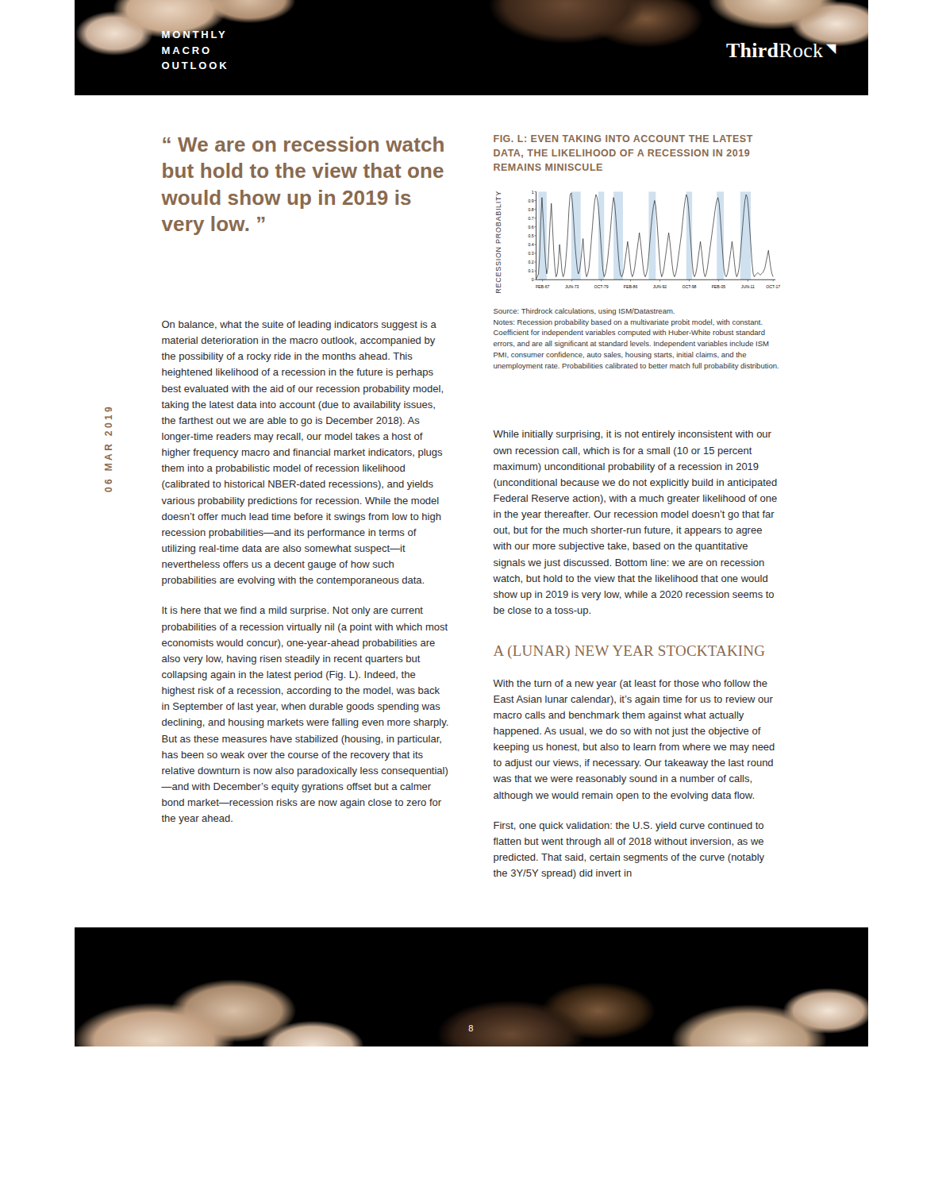Monthly
Macro
Outlook
Third Rock◥
06 MAR 2019
“ We are on recession watch but hold to the view that one would show up in 2019 is very low. ”
On balance, what the suite of leading indicators suggest is a material deterioration in the macro outlook, accompanied by the possibility of a rocky ride in the months ahead. This heightened likelihood of a recession in the future is perhaps best evaluated with the aid of our recession probability model, taking the latest data into account (due to availability issues, the farthest out we are able to go is December 2018). As longer-time readers may recall, our model takes a host of higher frequency macro and financial market indicators, plugs them into a probabilistic model of recession likelihood (calibrated to historical NBER-dated recessions), and yields various probability predictions for recession. While the model doesn’t offer much lead time before it swings from low to high recession probabilities—and its performance in terms of utilizing real-time data are also somewhat suspect—it nevertheless offers us a decent gauge of how such probabilities are evolving with the contemporaneous data.
It is here that we find a mild surprise. Not only are current probabilities of a recession virtually nil (a point with which most economists would concur), one-year-ahead probabilities are also very low, having risen steadily in recent quarters but collapsing again in the latest period (Fig. L). Indeed, the highest risk of a recession, according to the model, was back in September of last year, when durable goods spending was declining, and housing markets were falling even more sharply. But as these measures have stabilized (housing, in particular, has been so weak over the course of the recovery that its relative downturn is now also paradoxically less consequential)—and with December’s equity gyrations offset but a calmer bond market—recession risks are now again close to zero for the year ahead.
Fig. L: Even taking into account the latest data, the likelihood of a recession in 2019 remains miniscule
RECESSION PROBABILITY
1 0.9 0.8 0.7 0.6 0.5 0.4 0.3 0.2 0.1 0 FEB-67 JUN-73 OCT-79 FEB-86 JUN-92 OCT-98 FEB-05 JUN-11 OCT-17
Source: Thirdrock calculations, using ISM/Datastream.
Notes: Recession probability based on a multivariate probit model, with constant. Coefficient for independent variables computed with Huber-White robust standard errors, and are all significant at standard levels. Independent variables include ISM PMI, consumer confidence, auto sales, housing starts, initial claims, and the unemployment rate. Probabilities calibrated to better match full probability distribution.
While initially surprising, it is not entirely inconsistent with our own recession call, which is for a small (10 or 15 percent maximum) unconditional probability of a recession in 2019 (unconditional because we do not explicitly build in anticipated Federal Reserve action), with a much greater likelihood of one in the year thereafter. Our recession model doesn’t go that far out, but for the much shorter-run future, it appears to agree with our more subjective take, based on the quantitative signals we just discussed. Bottom line: we are on recession watch, but hold to the view that the likelihood that one would show up in 2019 is very low, while a 2020 recession seems to be close to a toss-up.
A (LUNAR) NEW YEAR STOCKTAKING
With the turn of a new year (at least for those who follow the East Asian lunar calendar), it’s again time for us to review our macro calls and benchmark them against what actually happened. As usual, we do so with not just the objective of keeping us honest, but also to learn from where we may need to adjust our views, if necessary. Our takeaway the last round was that we were reasonably sound in a number of calls, although we would remain open to the evolving data flow.
First, one quick validation: the U.S. yield curve continued to flatten but went through all of 2018 without inversion, as we predicted. That said, certain segments of the curve (notably the 3Y/5Y spread) did invert in
8